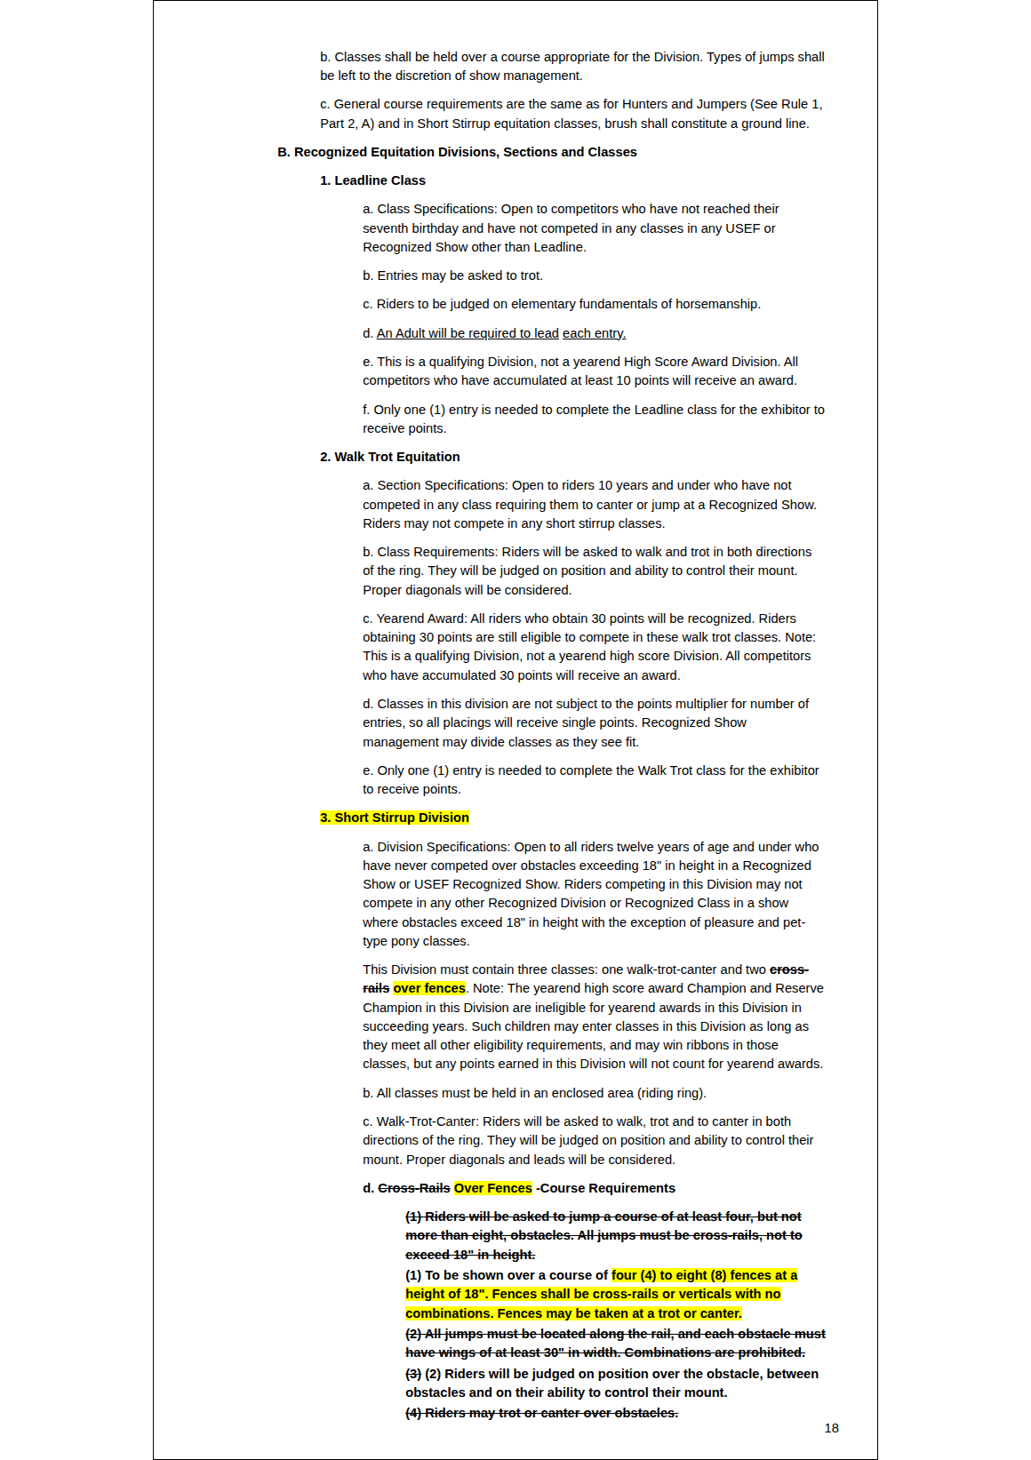b. Classes shall be held over a course appropriate for the Division. Types of jumps shall be left to the discretion of show management.
c. General course requirements are the same as for Hunters and Jumpers (See Rule 1, Part 2, A) and in Short Stirrup equitation classes, brush shall constitute a ground line.
B. Recognized Equitation Divisions, Sections and Classes
1. Leadline Class
a. Class Specifications: Open to competitors who have not reached their seventh birthday and have not competed in any classes in any USEF or Recognized Show other than Leadline.
b. Entries may be asked to trot.
c. Riders to be judged on elementary fundamentals of horsemanship.
d. An Adult will be required to lead each entry.
e. This is a qualifying Division, not a yearend High Score Award Division. All competitors who have accumulated at least 10 points will receive an award.
f. Only one (1) entry is needed to complete the Leadline class for the exhibitor to receive points.
2. Walk Trot Equitation
a. Section Specifications: Open to riders 10 years and under who have not competed in any class requiring them to canter or jump at a Recognized Show. Riders may not compete in any short stirrup classes.
b. Class Requirements: Riders will be asked to walk and trot in both directions of the ring. They will be judged on position and ability to control their mount. Proper diagonals will be considered.
c. Yearend Award: All riders who obtain 30 points will be recognized. Riders obtaining 30 points are still eligible to compete in these walk trot classes. Note: This is a qualifying Division, not a yearend high score Division. All competitors who have accumulated 30 points will receive an award.
d. Classes in this division are not subject to the points multiplier for number of entries, so all placings will receive single points. Recognized Show management may divide classes as they see fit.
e. Only one (1) entry is needed to complete the Walk Trot class for the exhibitor to receive points.
3. Short Stirrup Division
a. Division Specifications: Open to all riders twelve years of age and under who have never competed over obstacles exceeding 18" in height in a Recognized Show or USEF Recognized Show. Riders competing in this Division may not compete in any other Recognized Division or Recognized Class in a show where obstacles exceed 18" in height with the exception of pleasure and pet-type pony classes.
This Division must contain three classes: one walk-trot-canter and two cross-rails over fences. Note: The yearend high score award Champion and Reserve Champion in this Division are ineligible for yearend awards in this Division in succeeding years. Such children may enter classes in this Division as long as they meet all other eligibility requirements, and may win ribbons in those classes, but any points earned in this Division will not count for yearend awards.
b. All classes must be held in an enclosed area (riding ring).
c. Walk-Trot-Canter: Riders will be asked to walk, trot and to canter in both directions of the ring. They will be judged on position and ability to control their mount. Proper diagonals and leads will be considered.
d. Cross-Rails Over Fences -Course Requirements
(1) Riders will be asked to jump a course of at least four, but not more than eight, obstacles. All jumps must be cross-rails, not to exceed 18" in height.
(1) To be shown over a course of four (4) to eight (8) fences at a height of 18". Fences shall be cross-rails or verticals with no combinations. Fences may be taken at a trot or canter.
(2) All jumps must be located along the rail, and each obstacle must have wings of at least 30" in width. Combinations are prohibited.
(3) (2) Riders will be judged on position over the obstacle, between obstacles and on their ability to control their mount.
(4) Riders may trot or canter over obstacles.
18